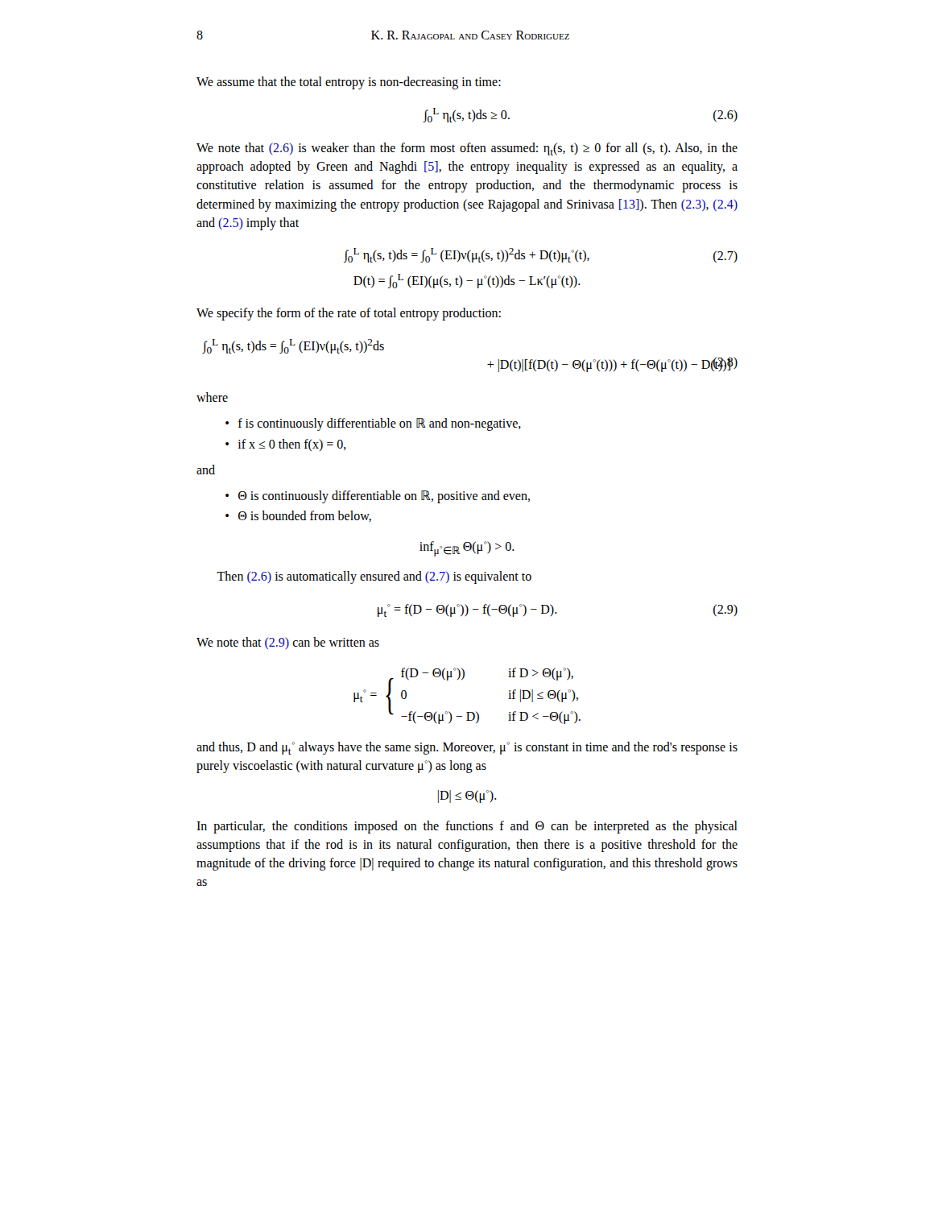8 K. R. Rajagopal and Casey Rodriguez
We assume that the total entropy is non-decreasing in time:
∫0L ηt(s, t)ds ≥ 0. (2.6)
We note that (2.6) is weaker than the form most often assumed: ηt(s, t) ≥ 0 for all (s, t). Also, in the approach adopted by Green and Naghdi [5], the entropy inequality is expressed as an equality, a constitutive relation is assumed for the entropy production, and the thermodynamic process is determined by maximizing the entropy production (see Rajagopal and Srinivasa [13]). Then (2.3), (2.4) and (2.5) imply that
∫0L ηt(s, t)ds = ∫0L (EI)ν(μt(s, t))2ds + D(t)μt◦(t), (2.7) D(t) = ∫0L (EI)(μ(s, t) − μ◦(t))ds − Lκ′(μ◦(t)).
We specify the form of the rate of total entropy production:
∫0L ηt(s, t)ds = ∫0L (EI)ν(μt(s, t))2ds + |D(t)|[f(D(t) − Θ(μ◦(t))) + f(−Θ(μ◦(t)) − D(t))] (2.8)
where
f is continuously differentiable on ℝ and non-negative,
if x ≤ 0 then f(x) = 0,
and
Θ is continuously differentiable on ℝ, positive and even,
Θ is bounded from below,
infμ◦∈ℝ Θ(μ◦) > 0.
Then (2.6) is automatically ensured and (2.7) is equivalent to
μt◦ = f(D − Θ(μ◦)) − f(−Θ(μ◦) − D). (2.9)
We note that (2.9) can be written as
μt◦ ={ f(D − Θ(μ◦)) if D > Θ(μ◦), 0 if |D| ≤ Θ(μ◦), −f(−Θ(μ◦) − D) if D < −Θ(μ◦).
and thus, D and μt◦ always have the same sign. Moreover, μ◦ is constant in time and the rod's response is purely viscoelastic (with natural curvature μ◦) as long as
|D| ≤ Θ(μ◦).
In particular, the conditions imposed on the functions f and Θ can be interpreted as the physical assumptions that if the rod is in its natural configuration, then there is a positive threshold for the magnitude of the driving force |D| required to change its natural configuration, and this threshold grows as